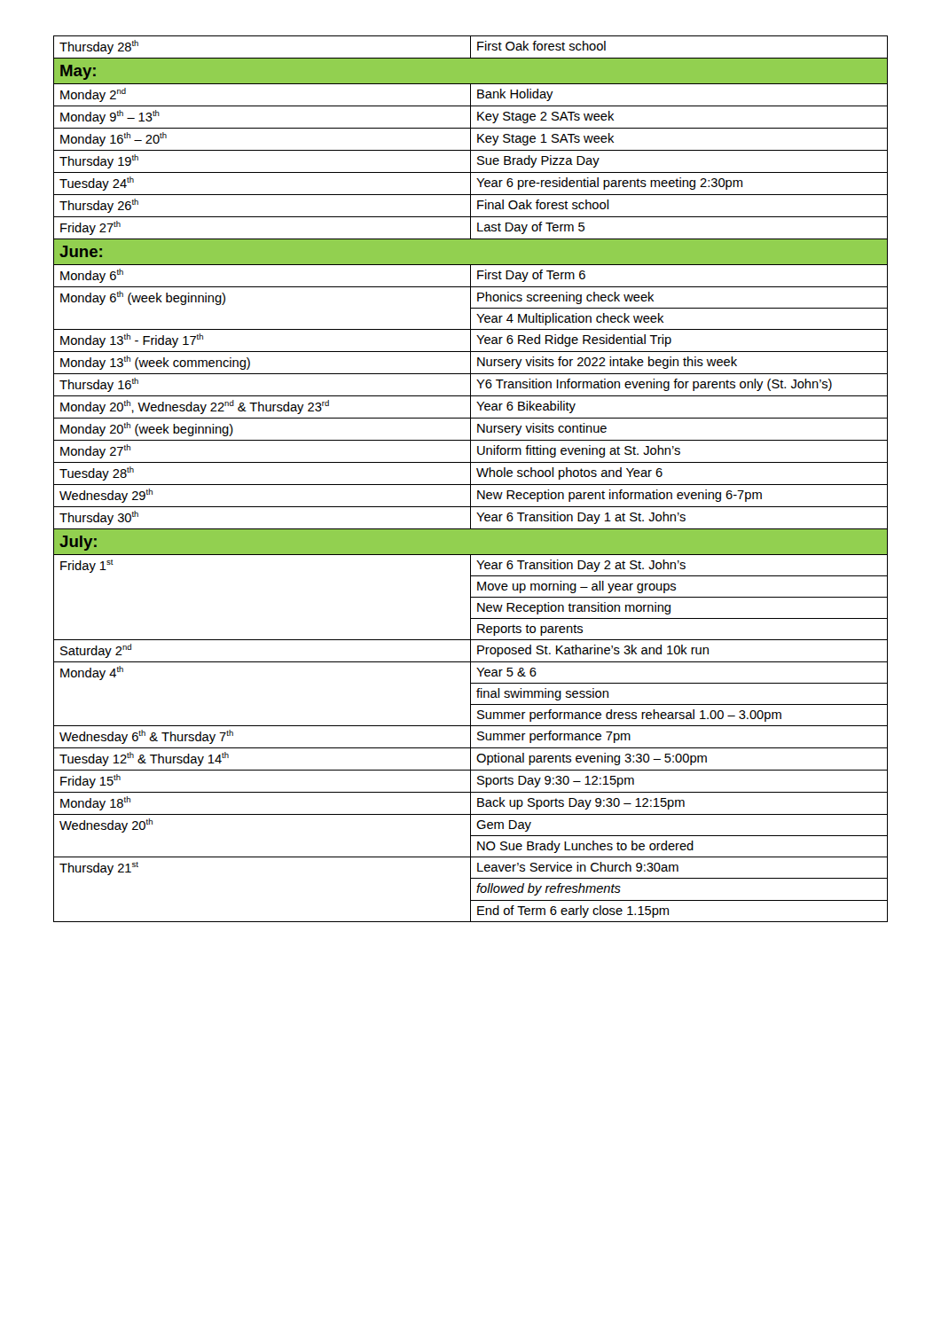| Thursday 28 th | First Oak forest school |
| May: |
| Monday 2 nd | Bank Holiday |
| Monday 9 th – 13 th | Key Stage 2 SATs week |
| Monday 16 th – 20 th | Key Stage 1 SATs week |
| Thursday 19 th | Sue Brady Pizza Day |
| Tuesday 24 th | Year 6 pre-residential parents meeting 2:30pm |
| Thursday 26 th | Final Oak forest school |
| Friday 27 th | Last Day of Term 5 |
| June: |
| Monday 6 th | First Day of Term 6 |
| Monday 6 th (week beginning) | Phonics screening check week |
| Year 4 Multiplication check week |
| Monday 13 th - Friday 17 th | Year 6 Red Ridge Residential Trip |
| Monday 13 th (week commencing) | Nursery visits for 2022 intake begin this week |
| Thursday 16 th | Y6 Transition Information evening for parents only (St. John’s) |
| Monday 20 th , Wednesday 22 nd & Thursday 23 rd | Year 6 Bikeability |
| Monday 20 th (week beginning) | Nursery visits continue |
| Monday 27 th | Uniform fitting evening at St. John’s |
| Tuesday 28 th | Whole school photos and Year 6 |
| Wednesday 29 th | New Reception parent information evening 6-7pm |
| Thursday 30 th | Year 6 Transition Day 1 at St. John’s |
| July: |
| Friday 1 st | Year 6 Transition Day 2 at St. John’s |
| Move up morning – all year groups |
| New Reception transition morning |
| Reports to parents |
| Saturday 2 nd | Proposed St. Katharine’s 3k and 10k run |
| Monday 4 th | Year 5 & 6 |
| final swimming session |
| Summer performance dress rehearsal 1.00 – 3.00pm |
| Wednesday 6 th & Thursday 7 th | Summer performance 7pm |
| Tuesday 12 th & Thursday 14 th | Optional parents evening 3:30 – 5:00pm |
| Friday 15 th | Sports Day 9:30 – 12:15pm |
| Monday 18 th | Back up Sports Day 9:30 – 12:15pm |
| Wednesday 20 th | Gem Day |
| NO Sue Brady Lunches to be ordered |
| Thursday 21 st | Leaver’s Service in Church 9:30am |
| followed by refreshments |
| End of Term 6 early close 1.15pm |